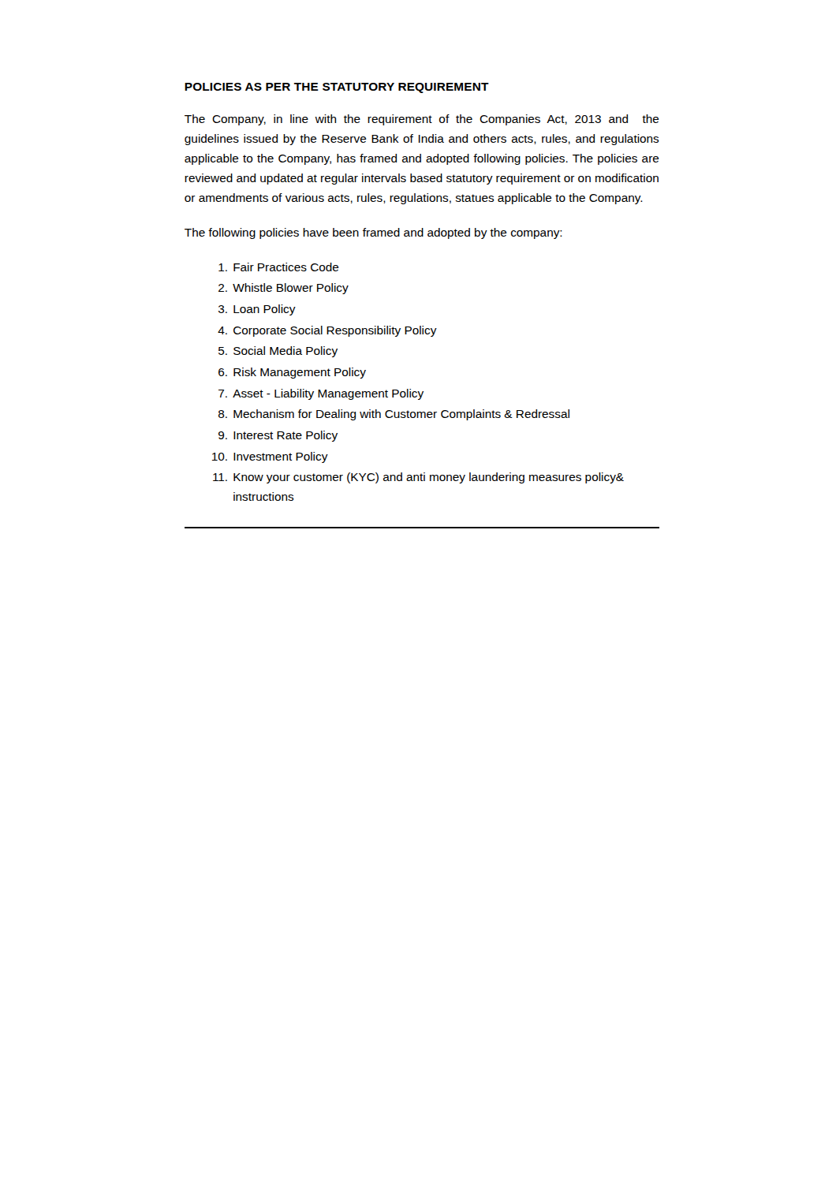POLICIES AS PER THE STATUTORY REQUIREMENT
The Company, in line with the requirement of the Companies Act, 2013 and the guidelines issued by the Reserve Bank of India and others acts, rules, and regulations applicable to the Company, has framed and adopted following policies. The policies are reviewed and updated at regular intervals based statutory requirement or on modification or amendments of various acts, rules, regulations, statues applicable to the Company.
The following policies have been framed and adopted by the company:
Fair Practices Code
Whistle Blower Policy
Loan Policy
Corporate Social Responsibility Policy
Social Media Policy
Risk Management Policy
Asset - Liability Management Policy
Mechanism for Dealing with Customer Complaints & Redressal
Interest Rate Policy
Investment Policy
Know your customer (KYC) and anti money laundering measures policy& instructions